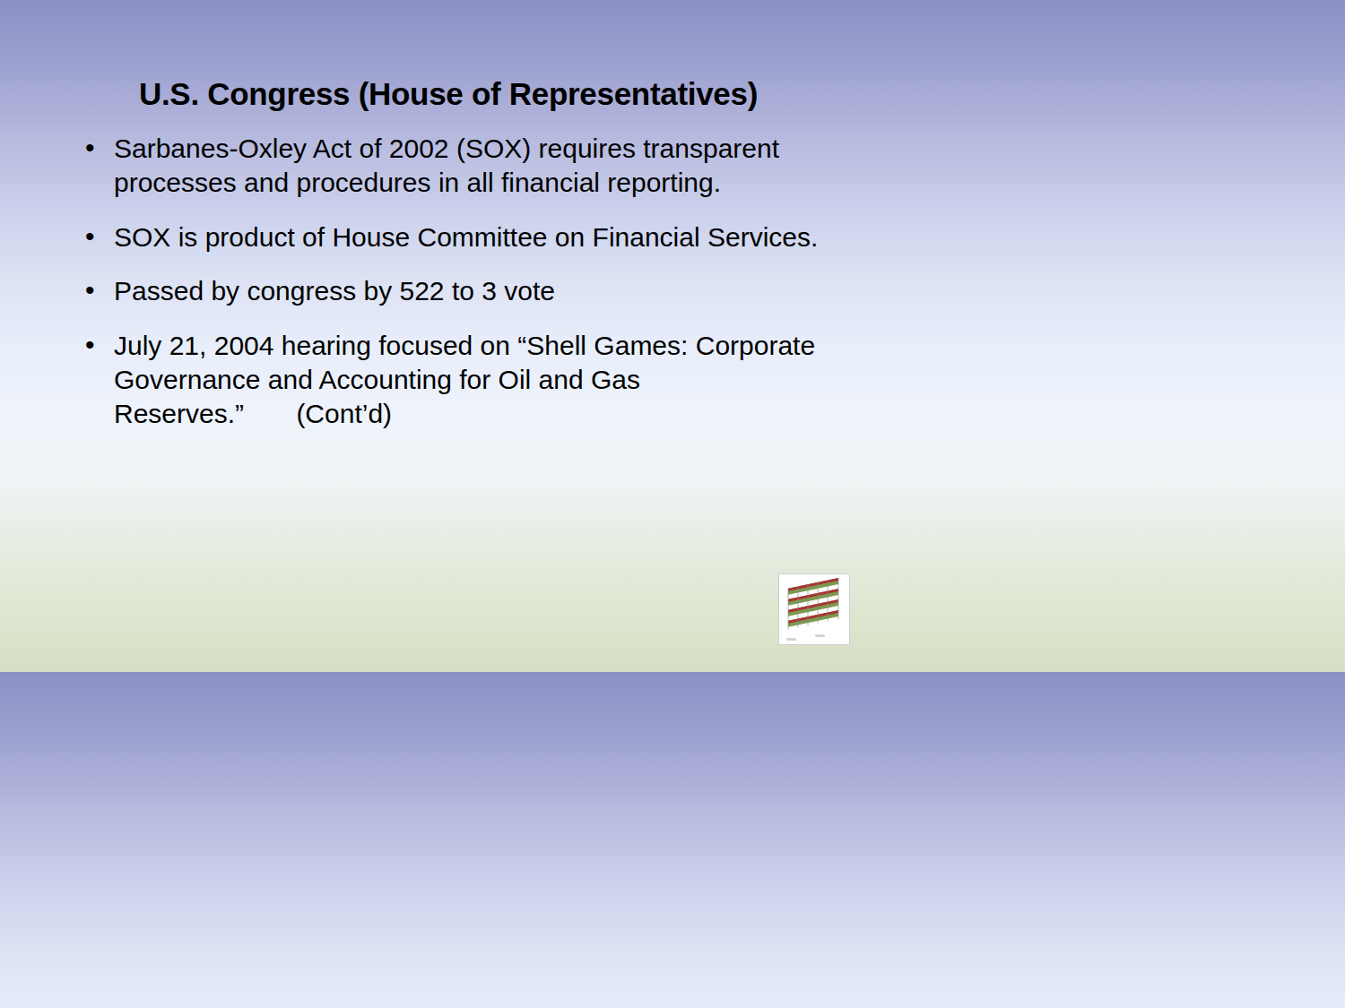U.S. Congress (House of Representatives)
Sarbanes-Oxley Act of 2002 (SOX) requires transparent processes and procedures in all financial reporting.
SOX is product of House Committee on Financial Services.
Passed by congress by 522 to 3 vote
July 21, 2004 hearing focused on “Shell Games: Corporate Governance and Accounting for Oil and Gas Reserves.” (Cont’d)
%%%% %%%%